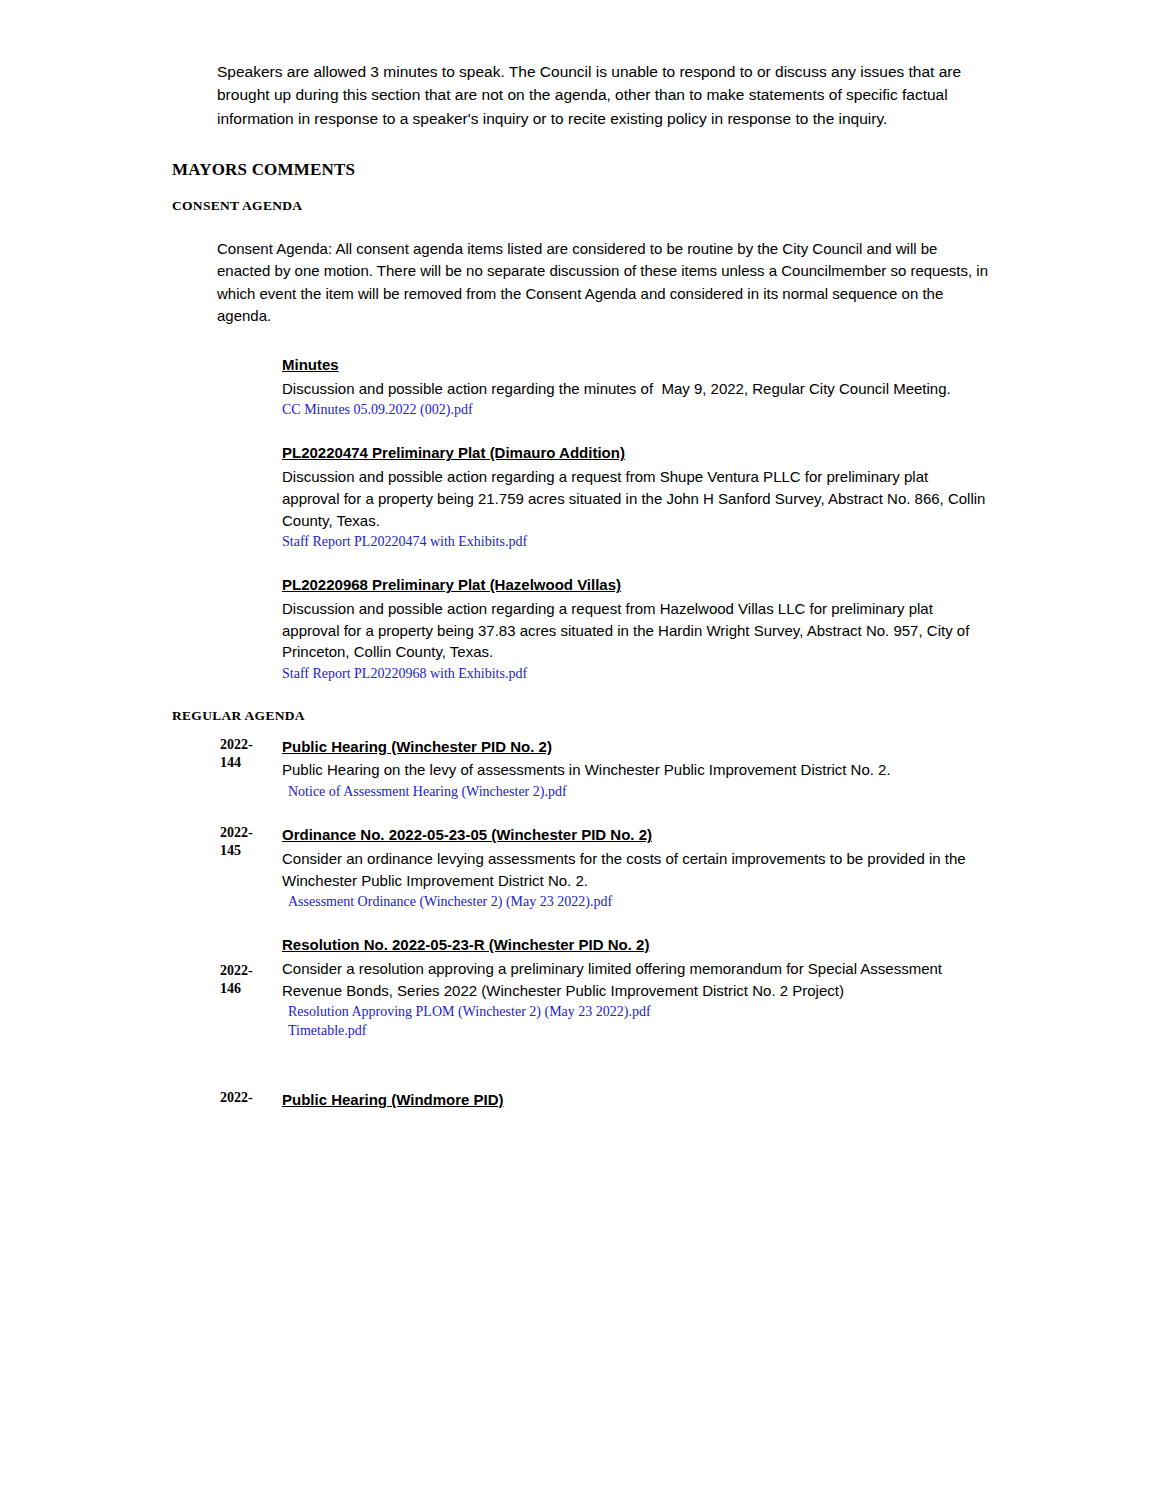Speakers are allowed 3 minutes to speak. The Council is unable to respond to or discuss any issues that are brought up during this section that are not on the agenda, other than to make statements of specific factual information in response to a speaker's inquiry or to recite existing policy in response to the inquiry.
MAYORS COMMENTS
CONSENT AGENDA
Consent Agenda: All consent agenda items listed are considered to be routine by the City Council and will be enacted by one motion. There will be no separate discussion of these items unless a Councilmember so requests, in which event the item will be removed from the Consent Agenda and considered in its normal sequence on the agenda.
Minutes
Discussion and possible action regarding the minutes of May 9, 2022, Regular City Council Meeting.
CC Minutes 05.09.2022 (002).pdf
PL20220474 Preliminary Plat (Dimauro Addition)
Discussion and possible action regarding a request from Shupe Ventura PLLC for preliminary plat approval for a property being 21.759 acres situated in the John H Sanford Survey, Abstract No. 866, Collin County, Texas.
Staff Report PL20220474 with Exhibits.pdf
PL20220968 Preliminary Plat (Hazelwood Villas)
Discussion and possible action regarding a request from Hazelwood Villas LLC for preliminary plat approval for a property being 37.83 acres situated in the Hardin Wright Survey, Abstract No. 957, City of Princeton, Collin County, Texas.
Staff Report PL20220968 with Exhibits.pdf
REGULAR AGENDA
2022-
144
Public Hearing (Winchester PID No. 2)
Public Hearing on the levy of assessments in Winchester Public Improvement District No. 2.
Notice of Assessment Hearing (Winchester 2).pdf
2022-
145
Ordinance No. 2022-05-23-05 (Winchester PID No. 2)
Consider an ordinance levying assessments for the costs of certain improvements to be provided in the Winchester Public Improvement District No. 2.
Assessment Ordinance (Winchester 2) (May 23 2022).pdf
2022-
146
Resolution No. 2022-05-23-R (Winchester PID No. 2)
Consider a resolution approving a preliminary limited offering memorandum for Special Assessment Revenue Bonds, Series 2022 (Winchester Public Improvement District No. 2 Project)
Resolution Approving PLOM (Winchester 2) (May 23 2022).pdf
Timetable.pdf
2022-
Public Hearing (Windmore PID)